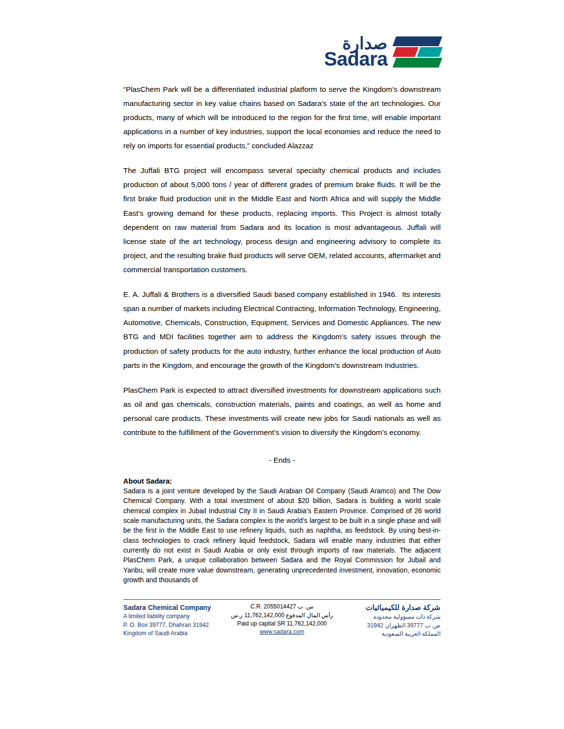صدارة
Sadara
“PlasChem Park will be a differentiated industrial platform to serve the Kingdom’s downstream manufacturing sector in key value chains based on Sadara’s state of the art technologies. Our products, many of which will be introduced to the region for the first time, will enable important applications in a number of key industries, support the local economies and reduce the need to rely on imports for essential products,” concluded Alazzaz
The Juffali BTG project will encompass several specialty chemical products and includes production of about 5,000 tons / year of different grades of premium brake fluids. It will be the first brake fluid production unit in the Middle East and North Africa and will supply the Middle East’s growing demand for these products, replacing imports. This Project is almost totally dependent on raw material from Sadara and its location is most advantageous. Juffali will license state of the art technology, process design and engineering advisory to complete its project, and the resulting brake fluid products will serve OEM, related accounts, aftermarket and commercial transportation customers.
E. A. Juffali & Brothers is a diversified Saudi based company established in 1946. Its interests span a number of markets including Electrical Contracting, Information Technology, Engineering, Automotive, Chemicals, Construction, Equipment, Services and Domestic Appliances. The new BTG and MDI facilities together aim to address the Kingdom’s safety issues through the production of safety products for the auto industry, further enhance the local production of Auto parts in the Kingdom, and encourage the growth of the Kingdom’s downstream Industries.
PlasChem Park is expected to attract diversified investments for downstream applications such as oil and gas chemicals, construction materials, paints and coatings, as well as home and personal care products. These investments will create new jobs for Saudi nationals as well as contribute to the fulfillment of the Government’s vision to diversify the Kingdom’s economy.
- Ends -
About Sadara:
Sadara is a joint venture developed by the Saudi Arabian Oil Company (Saudi Aramco) and The Dow Chemical Company. With a total investment of about $20 billion, Sadara is building a world scale chemical complex in Jubail Industrial City II in Saudi Arabia’s Eastern Province. Comprised of 26 world scale manufacturing units, the Sadara complex is the world’s largest to be built in a single phase and will be the first in the Middle East to use refinery liquids, such as naphtha, as feedstock. By using best-in-class technologies to crack refinery liquid feedstock, Sadara will enable many industries that either currently do not exist in Saudi Arabia or only exist through imports of raw materials. The adjacent PlasChem Park, a unique collaboration between Sadara and the Royal Commission for Jubail and Yanbu, will create more value downstream, generating unprecedented investment, innovation, economic growth and thousands of
Sadara Chemical Company
A limited liability company
P. O. Box 39777, Dhahran 31942
Kingdom of Saudi Arabia
C.R. 2055014427 س. ت
رأس المال المدفوع 11,762,142,000 ر.س
Paid up capital SR 11,762,142,000
www.sadara.com
شركة صدارة للكيميائيات
شركة ذات مسؤولية محدودة
ص. ب 39777 الظهران 31942
المملكة العربية السعودية